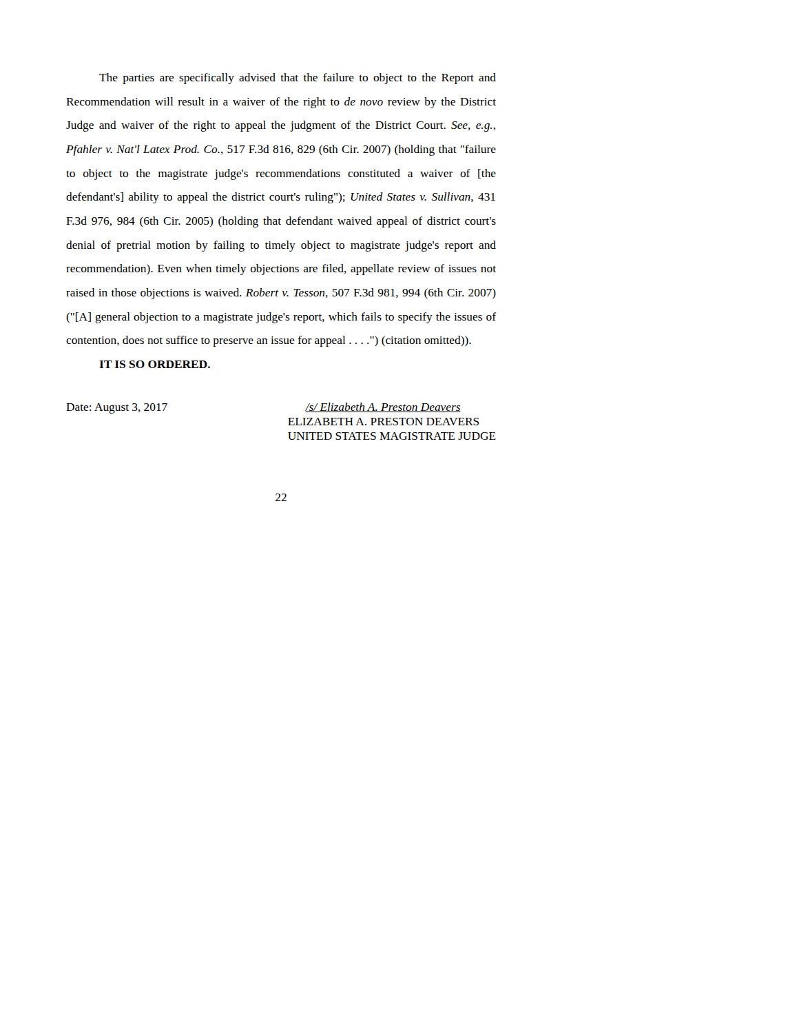The parties are specifically advised that the failure to object to the Report and Recommendation will result in a waiver of the right to de novo review by the District Judge and waiver of the right to appeal the judgment of the District Court. See, e.g., Pfahler v. Nat'l Latex Prod. Co., 517 F.3d 816, 829 (6th Cir. 2007) (holding that "failure to object to the magistrate judge's recommendations constituted a waiver of [the defendant's] ability to appeal the district court's ruling"); United States v. Sullivan, 431 F.3d 976, 984 (6th Cir. 2005) (holding that defendant waived appeal of district court's denial of pretrial motion by failing to timely object to magistrate judge's report and recommendation). Even when timely objections are filed, appellate review of issues not raised in those objections is waived. Robert v. Tesson, 507 F.3d 981, 994 (6th Cir. 2007) ("[A] general objection to a magistrate judge's report, which fails to specify the issues of contention, does not suffice to preserve an issue for appeal . . . .") (citation omitted)).
IT IS SO ORDERED.
Date: August 3, 2017 /s/ Elizabeth A. Preston Deavers ELIZABETH A. PRESTON DEAVERS
UNITED STATES MAGISTRATE JUDGE
22